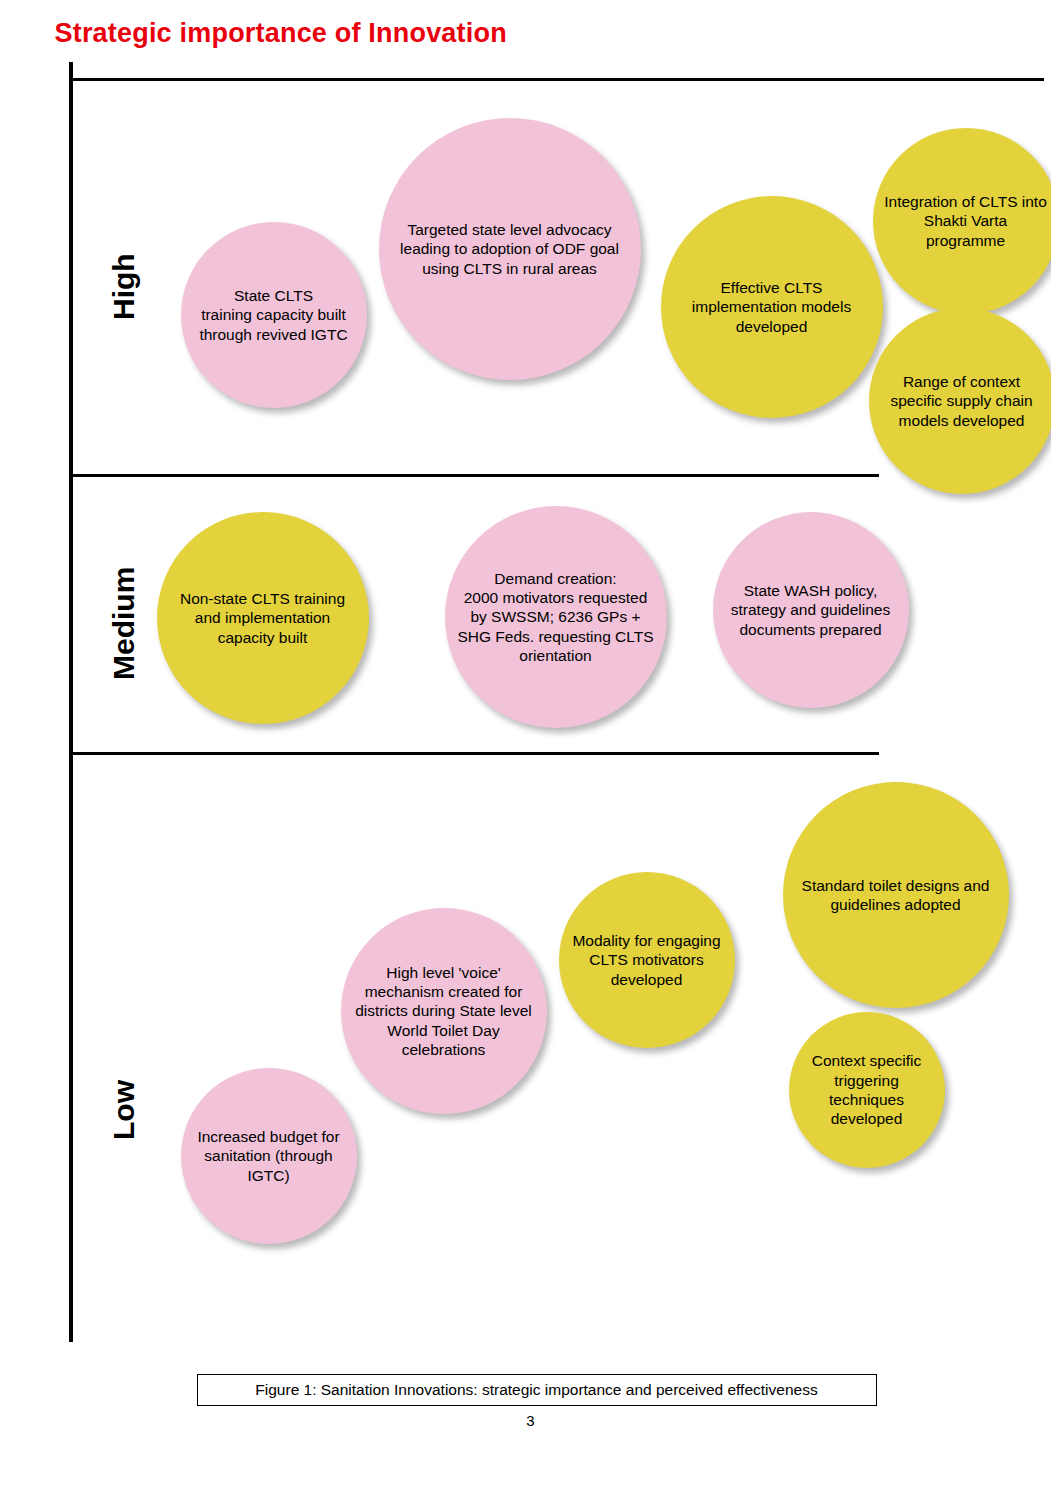Strategic importance of Innovation
High
Medium
Low
State CLTS
training capacity built
through revived IGTC
Targeted state level advocacy leading to adoption of ODF goal using CLTS in rural areas
Effective CLTS implementation models developed
Integration of CLTS into Shakti Varta programme
Range of context specific supply chain models developed
Non-state CLTS training and implementation capacity built
Demand creation:
2000 motivators requested by SWSSM; 6236 GPs + SHG Feds. requesting CLTS orientation
State WASH policy, strategy and guidelines documents prepared
Standard toilet designs and guidelines adopted
Modality for engaging CLTS motivators developed
High level 'voice' mechanism created for districts during State level World Toilet Day celebrations
Context specific triggering techniques developed
Increased budget for sanitation (through IGTC)
Figure 1: Sanitation Innovations: strategic importance and perceived effectiveness
3